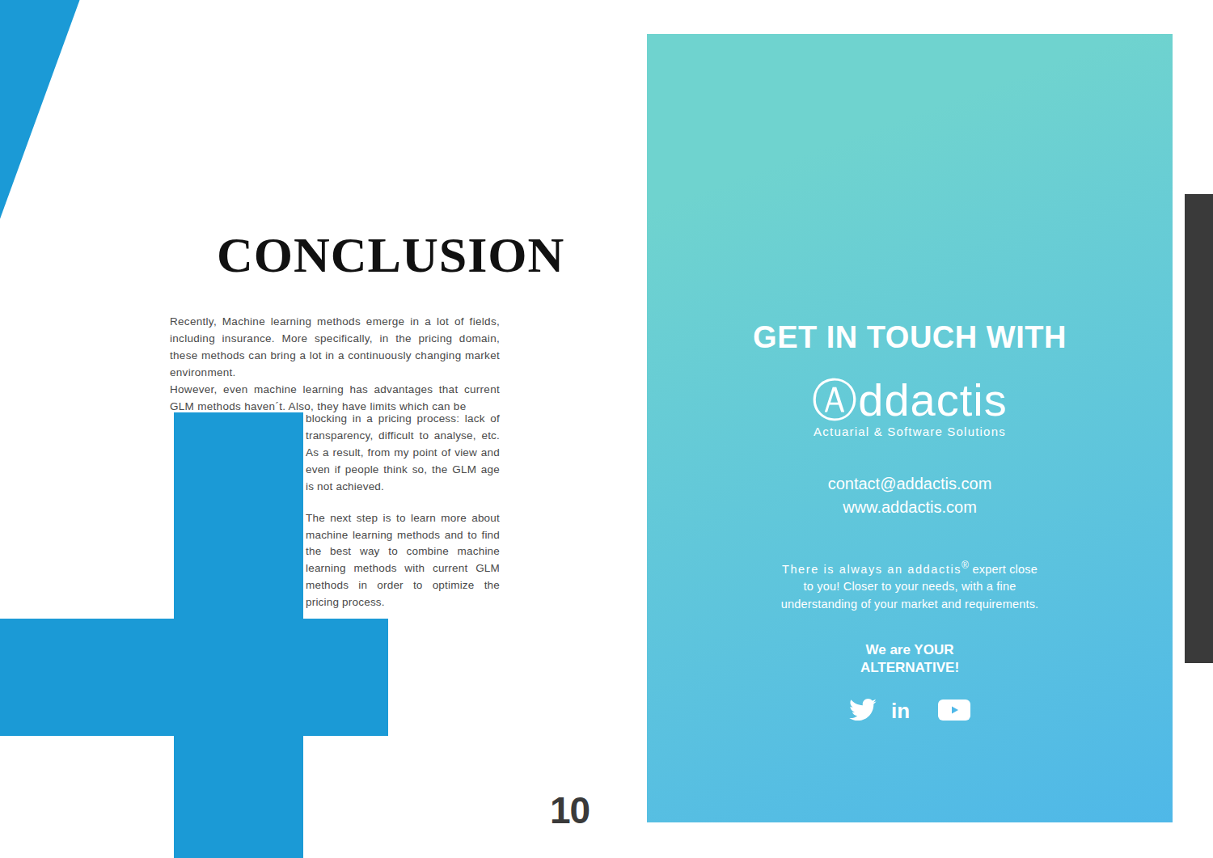CONCLUSION
Recently, Machine learning methods emerge in a lot of fields, including insurance. More specifically, in the pricing domain, these methods can bring a lot in a continuously changing market environment.
However, even machine learning has advantages that current GLM methods haven´t. Also, they have limits which can be
blocking in a pricing process: lack of transparency, difficult to analyse, etc. As a result, from my point of view and even if people think so, the GLM age is not achieved.
The next step is to learn more about machine learning methods and to find the best way to combine machine learning methods with current GLM methods in order to optimize the pricing process.
10
GET IN TOUCH WITH
Ⓐddactis
Actuarial & Software Solutions
contact@addactis.com
www.addactis.com
There is always an addactis® expert close to you! Closer to your needs, with a fine understanding of your market and requirements.
We are YOUR
ALTERNATIVE!
in